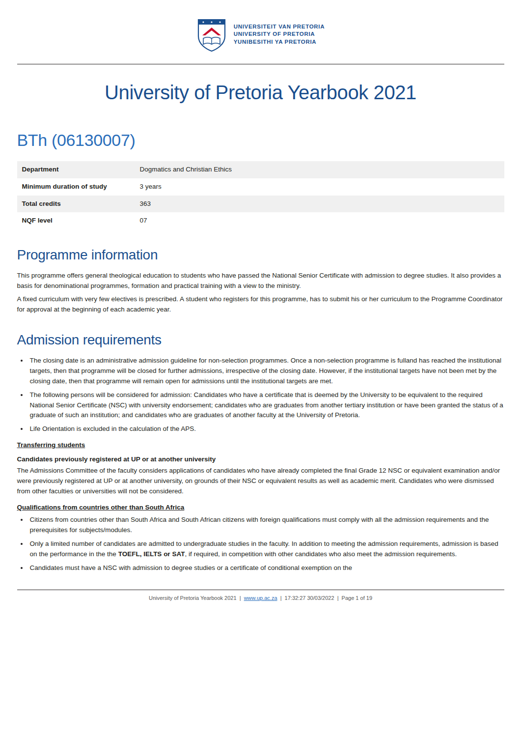Universiteit van Pretoria University of Pretoria Yunibesithi ya Pretoria
University of Pretoria Yearbook 2021
BTh (06130007)
| Department | Dogmatics and Christian Ethics |
| Minimum duration of study | 3 years |
| Total credits | 363 |
| NQF level | 07 |
Programme information
This programme offers general theological education to students who have passed the National Senior Certificate with admission to degree studies. It also provides a basis for denominational programmes, formation and practical training with a view to the ministry.
A fixed curriculum with very few electives is prescribed. A student who registers for this programme, has to submit his or her curriculum to the Programme Coordinator for approval at the beginning of each academic year.
Admission requirements
The closing date is an administrative admission guideline for non-selection programmes. Once a non-selection programme is fulland has reached the institutional targets, then that programme will be closed for further admissions, irrespective of the closing date. However, if the institutional targets have not been met by the closing date, then that programme will remain open for admissions until the institutional targets are met.
The following persons will be considered for admission: Candidates who have a certificate that is deemed by the University to be equivalent to the required National Senior Certificate (NSC) with university endorsement; candidates who are graduates from another tertiary institution or have been granted the status of a graduate of such an institution; and candidates who are graduates of another faculty at the University of Pretoria.
Life Orientation is excluded in the calculation of the APS.
Transferring students
Candidates previously registered at UP or at another university
The Admissions Committee of the faculty considers applications of candidates who have already completed the final Grade 12 NSC or equivalent examination and/or were previously registered at UP or at another university, on grounds of their NSC or equivalent results as well as academic merit. Candidates who were dismissed from other faculties or universities will not be considered.
Qualifications from countries other than South Africa
Citizens from countries other than South Africa and South African citizens with foreign qualifications must comply with all the admission requirements and the prerequisites for subjects/modules.
Only a limited number of candidates are admitted to undergraduate studies in the faculty. In addition to meeting the admission requirements, admission is based on the performance in the the TOEFL, IELTS or SAT, if required, in competition with other candidates who also meet the admission requirements.
Candidates must have a NSC with admission to degree studies or a certificate of conditional exemption on the
University of Pretoria Yearbook 2021 | www.up.ac.za | 17:32:27 30/03/2022 | Page 1 of 19